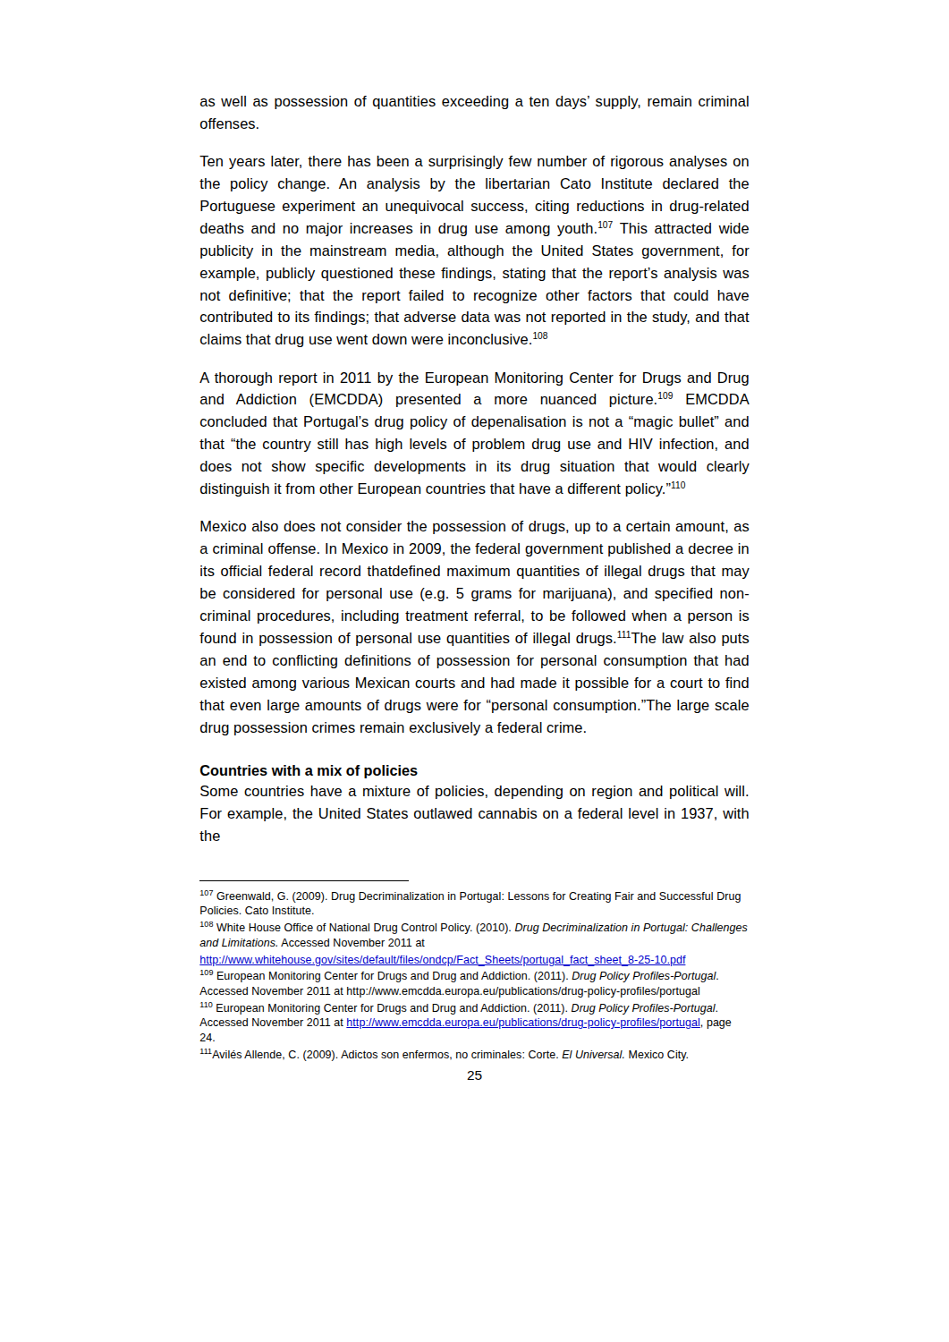as well as possession of quantities exceeding a ten days’ supply, remain criminal offenses.
Ten years later, there has been a surprisingly few number of rigorous analyses on the policy change. An analysis by the libertarian Cato Institute declared the Portuguese experiment an unequivocal success, citing reductions in drug-related deaths and no major increases in drug use among youth.107 This attracted wide publicity in the mainstream media, although the United States government, for example, publicly questioned these findings, stating that the report’s analysis was not definitive; that the report failed to recognize other factors that could have contributed to its findings; that adverse data was not reported in the study, and that claims that drug use went down were inconclusive.108
A thorough report in 2011 by the European Monitoring Center for Drugs and Drug and Addiction (EMCDDA) presented a more nuanced picture.109 EMCDDA concluded that Portugal’s drug policy of depenalisation is not a “magic bullet” and that “the country still has high levels of problem drug use and HIV infection, and does not show specific developments in its drug situation that would clearly distinguish it from other European countries that have a different policy.”110
Mexico also does not consider the possession of drugs, up to a certain amount, as a criminal offense. In Mexico in 2009, the federal government published a decree in its official federal record thatdefined maximum quantities of illegal drugs that may be considered for personal use (e.g. 5 grams for marijuana), and specified non-criminal procedures, including treatment referral, to be followed when a person is found in possession of personal use quantities of illegal drugs.111The law also puts an end to conflicting definitions of possession for personal consumption that had existed among various Mexican courts and had made it possible for a court to find that even large amounts of drugs were for “personal consumption.”The large scale drug possession crimes remain exclusively a federal crime.
Countries with a mix of policies
Some countries have a mixture of policies, depending on region and political will. For example, the United States outlawed cannabis on a federal level in 1937, with the
107 Greenwald, G. (2009). Drug Decriminalization in Portugal: Lessons for Creating Fair and Successful Drug Policies. Cato Institute.
108 White House Office of National Drug Control Policy. (2010). Drug Decriminalization in Portugal: Challenges and Limitations. Accessed November 2011 at
http://www.whitehouse.gov/sites/default/files/ondcp/Fact_Sheets/portugal_fact_sheet_8-25-10.pdf
109 European Monitoring Center for Drugs and Drug and Addiction. (2011). Drug Policy Profiles-Portugal. Accessed November 2011 at http://www.emcdda.europa.eu/publications/drug-policy-profiles/portugal
110 European Monitoring Center for Drugs and Drug and Addiction. (2011). Drug Policy Profiles-Portugal. Accessed November 2011 at http://www.emcdda.europa.eu/publications/drug-policy-profiles/portugal, page 24.
111Avilés Allende, C. (2009). Adictos son enfermos, no criminales: Corte. El Universal. Mexico City.
25